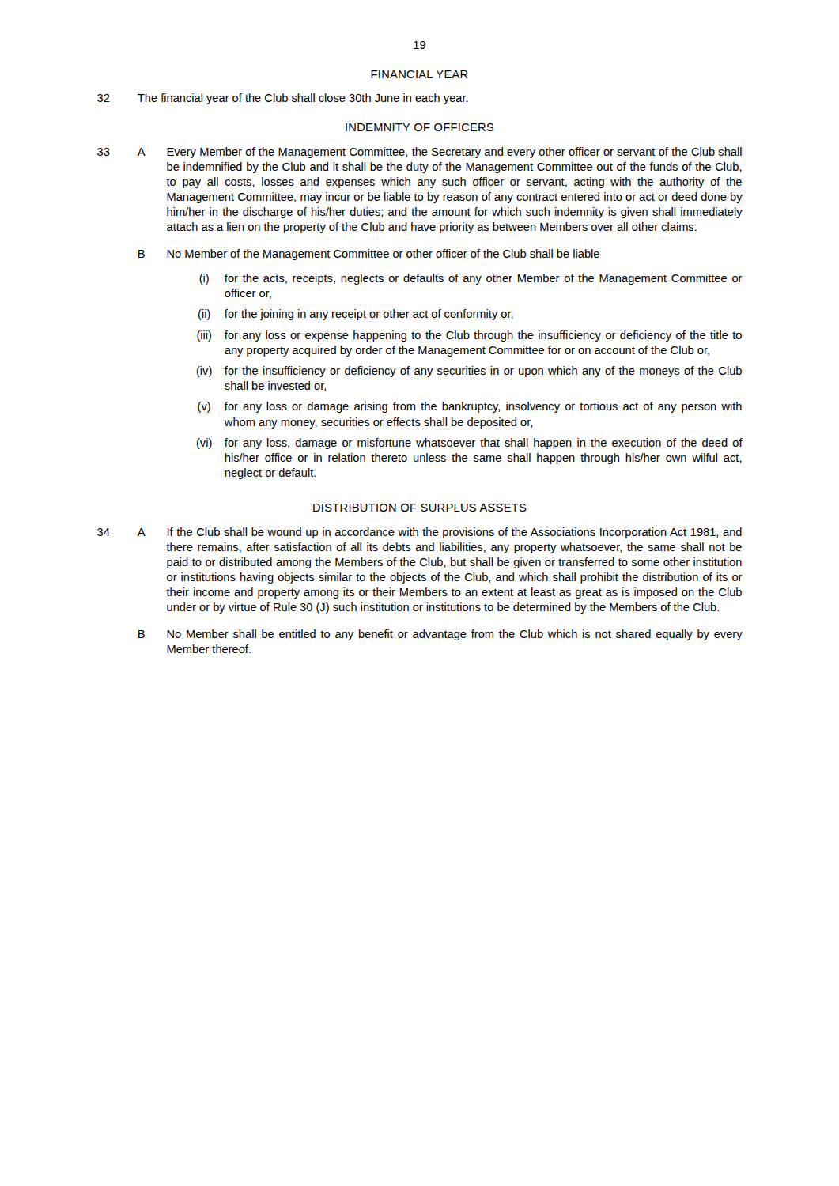19
FINANCIAL YEAR
32
The financial year of the Club shall close 30th June in each year.
INDEMNITY OF OFFICERS
33
A
Every Member of the Management Committee, the Secretary and every other officer or servant of the Club shall be indemnified by the Club and it shall be the duty of the Management Committee out of the funds of the Club, to pay all costs, losses and expenses which any such officer or servant, acting with the authority of the Management Committee, may incur or be liable to by reason of any contract entered into or act or deed done by him/her in the discharge of his/her duties; and the amount for which such indemnity is given shall immediately attach as a lien on the property of the Club and have priority as between Members over all other claims.
B
No Member of the Management Committee or other officer of the Club shall be liable
(i)
for the acts, receipts, neglects or defaults of any other Member of the Management Committee or officer or,
(ii)
for the joining in any receipt or other act of conformity or,
(iii)
for any loss or expense happening to the Club through the insufficiency or deficiency of the title to any property acquired by order of the Management Committee for or on account of the Club or,
(iv)
for the insufficiency or deficiency of any securities in or upon which any of the moneys of the Club shall be invested or,
(v)
for any loss or damage arising from the bankruptcy, insolvency or tortious act of any person with whom any money, securities or effects shall be deposited or,
(vi)
for any loss, damage or misfortune whatsoever that shall happen in the execution of the deed of his/her office or in relation thereto unless the same shall happen through his/her own wilful act, neglect or default.
DISTRIBUTION OF SURPLUS ASSETS
34
A
If the Club shall be wound up in accordance with the provisions of the Associations Incorporation Act 1981, and there remains, after satisfaction of all its debts and liabilities, any property whatsoever, the same shall not be paid to or distributed among the Members of the Club, but shall be given or transferred to some other institution or institutions having objects similar to the objects of the Club, and which shall prohibit the distribution of its or their income and property among its or their Members to an extent at least as great as is imposed on the Club under or by virtue of Rule 30 (J) such institution or institutions to be determined by the Members of the Club.
B
No Member shall be entitled to any benefit or advantage from the Club which is not shared equally by every Member thereof.